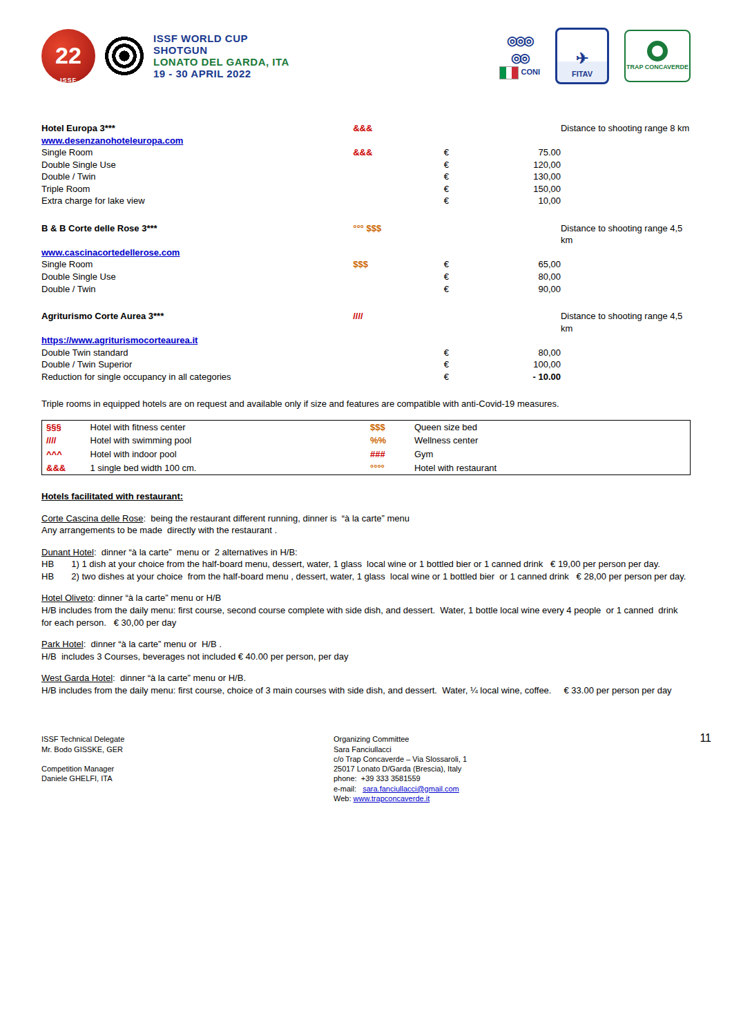22
ISSF WORLD CUP
SHOTGUN
LONATO DEL GARDA, ITA
19 - 30 APRIL 2022
◎◎◎
◎◎
CONI
✈
FITAV
TRAP CONCAVERDE
| Hotel Europa 3*** | &&& | | | Distance to shooting range 8 km |
| www.desenzanohoteleuropa.com | | | |
| Single Room | &&& | € | 75.00 | |
| Double Single Use | | € | 120,00 | |
| Double / Twin | | € | 130,00 | |
| Triple Room | | € | 150,00 | |
| Extra charge for lake view | | € | 10,00 | |
| B & B Corte delle Rose 3*** | °°° $$$ | | | Distance to shooting range 4,5 km |
| www.cascinacortedellerose.com | | | |
| Single Room | $$$ | € | 65,00 | |
| Double Single Use | | € | 80,00 | |
| Double / Twin | | € | 90,00 | |
| Agriturismo Corte Aurea 3*** | //// | | | Distance to shooting range 4,5 km |
| https://www.agriturismocorteaurea.it | | | |
| Double Twin standard | | € | 80,00 | |
| Double / Twin Superior | | € | 100,00 | |
| Reduction for single occupancy in all categories | | € | - 10.00 | |
Triple rooms in equipped hotels are on request and available only if size and features are compatible with anti-Covid-19 measures.
| §§§ | Hotel with fitness center | $$$ | Queen size bed |
| //// | Hotel with swimming pool | %% | Wellness center |
| ^^^ | Hotel with indoor pool | ### | Gym |
| &&& | 1 single bed width 100 cm. | °°°° | Hotel with restaurant |
Hotels facilitated with restaurant:
Corte Cascina delle Rose: being the restaurant different running, dinner is “à la carte” menu
Any arrangements to be made directly with the restaurant .
Dunant Hotel: dinner “à la carte” menu or 2 alternatives in H/B:
HB 1) 1 dish at your choice from the half-board menu, dessert, water, 1 glass local wine or 1 bottled bier or 1 canned drink € 19,00 per person per day.
HB 2) two dishes at your choice from the half-board menu , dessert, water, 1 glass local wine or 1 bottled bier or 1 canned drink € 28,00 per person per day.
Hotel Oliveto: dinner “à la carte” menu or H/B
H/B includes from the daily menu: first course, second course complete with side dish, and dessert. Water, 1 bottle local wine every 4 people or 1 canned drink for each person. € 30,00 per day
Park Hotel: dinner “à la carte” menu or H/B .
H/B includes 3 Courses, beverages not included € 40.00 per person, per day
West Garda Hotel: dinner “à la carte” menu or H/B.
H/B includes from the daily menu: first course, choice of 3 main courses with side dish, and dessert. Water, ¼ local wine, coffee. € 33.00 per person per day
ISSF Technical Delegate
Mr. Bodo GISSKE, GER
Competition Manager
Daniele GHELFI, ITA
11 Organizing Committee
Sara Fanciullacci
c/o Trap Concaverde – Via Slossaroli, 1
25017 Lonato D/Garda (Brescia), Italy
phone: +39 333 3581559
e-mail: sara.fanciullacci@gmail.com
Web: www.trapconcaverde.it